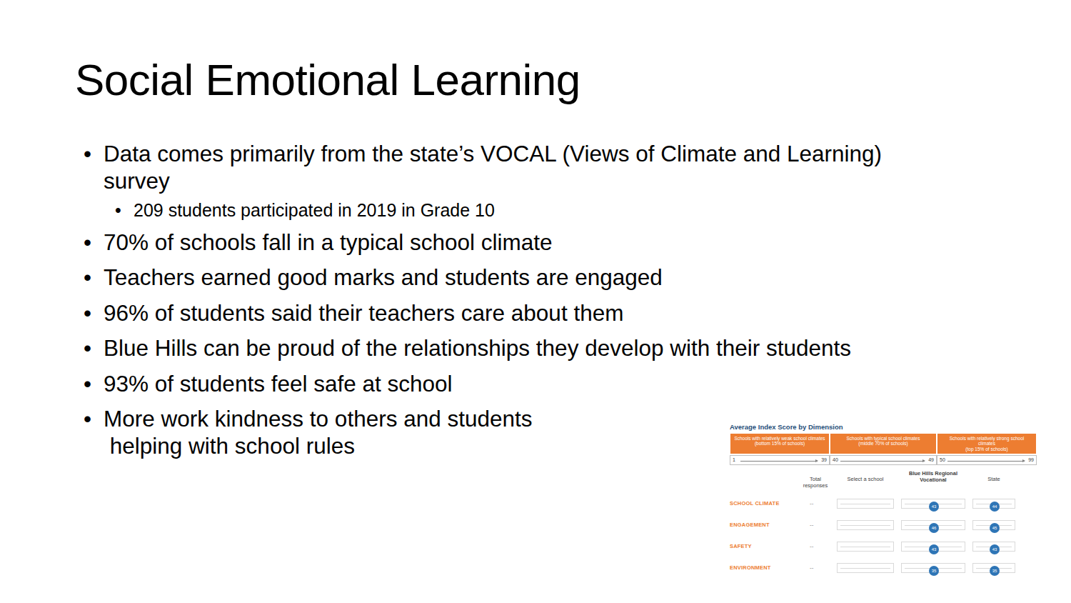Social Emotional Learning
Data comes primarily from the state’s VOCAL (Views of Climate and Learning) survey
209 students participated in 2019 in Grade 10
70% of schools fall in a typical school climate
Teachers earned good marks and students are engaged
96% of students said their teachers care about them
Blue Hills can be proud of the relationships they develop with their students
93% of students feel safe at school
More work kindness to others and students
helping with school rules
Average Index Score by Dimension
Schools with relatively weak school climates
(bottom 15% of schools)
Schools with typical school climates
(middle 70% of schools)
Schools with relatively strong school climates
(top 15% of schools)
1 39
40 49
50 99
Total
responses
Select a school
Blue Hills Regional
Vocational
State
SCHOOL CLIMATE
--
43
44
ENGAGEMENT
--
46
45
SAFETY
--
43
43
ENVIRONMENT
--
35
35